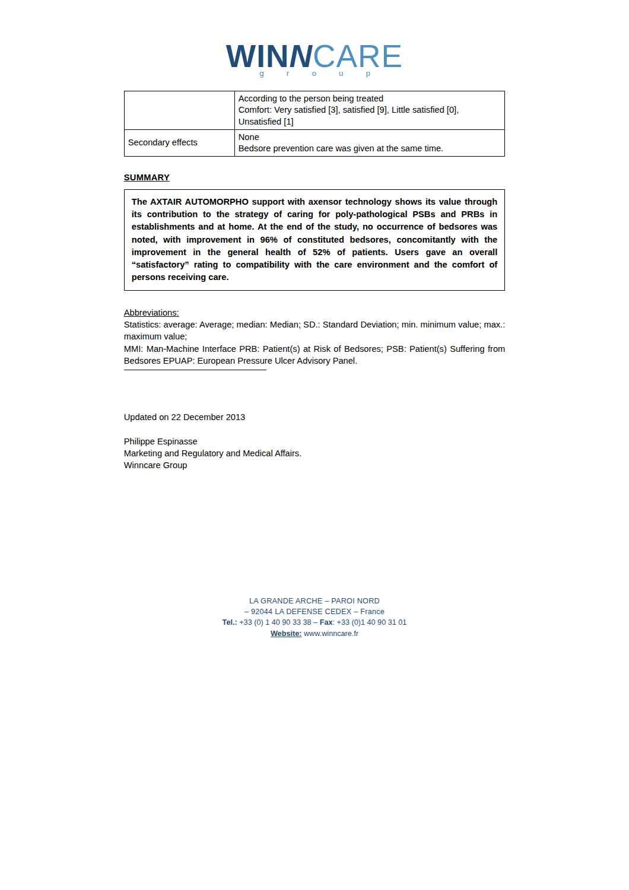WINNCARE
g r o u p
| | According to the person being treated Comfort: Very satisfied [3], satisfied [9], Little satisfied [0], Unsatisfied [1] |
| Secondary effects | None Bedsore prevention care was given at the same time. |
SUMMARY
The AXTAIR AUTOMORPHO support with axensor technology shows its value through its contribution to the strategy of caring for poly-pathological PSBs and PRBs in establishments and at home. At the end of the study, no occurrence of bedsores was noted, with improvement in 96% of constituted bedsores, concomitantly with the improvement in the general health of 52% of patients. Users gave an overall “satisfactory” rating to compatibility with the care environment and the comfort of persons receiving care.
Abbreviations:
Statistics: average: Average; median: Median; SD.: Standard Deviation; min. minimum value; max.: maximum value;
MMI: Man-Machine Interface PRB: Patient(s) at Risk of Bedsores; PSB: Patient(s) Suffering from Bedsores EPUAP: European Pressure Ulcer Advisory Panel.
Updated on 22 December 2013
Philippe Espinasse
Marketing and Regulatory and Medical Affairs.
Winncare Group
LA GRANDE ARCHE – PAROI NORD
– 92044 LA DEFENSE CEDEX – France
Tel.: +33 (0) 1 40 90 33 38 – Fax: +33 (0)1 40 90 31 01
Website: www.winncare.fr